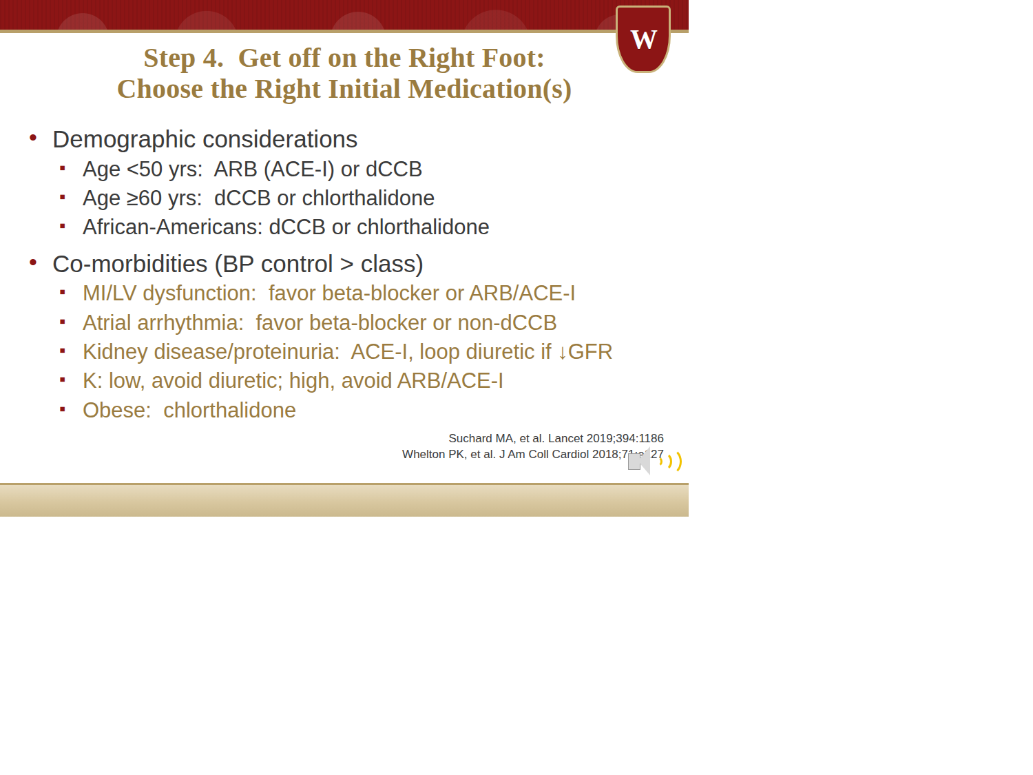W
Step 4. Get off on the Right Foot:
Choose the Right Initial Medication(s)
Demographic considerations
Age <50 yrs: ARB (ACE-I) or dCCB
Age ≥60 yrs: dCCB or chlorthalidone
African-Americans: dCCB or chlorthalidone
Co-morbidities (BP control > class)
MI/LV dysfunction: favor beta-blocker or ARB/ACE-I
Atrial arrhythmia: favor beta-blocker or non-dCCB
Kidney disease/proteinuria: ACE-I, loop diuretic if ↓GFR
K: low, avoid diuretic; high, avoid ARB/ACE-I
Obese: chlorthalidone
Suchard MA, et al. Lancet 2019;394:1186
Whelton PK, et al. J Am Coll Cardiol 2018;71:e127